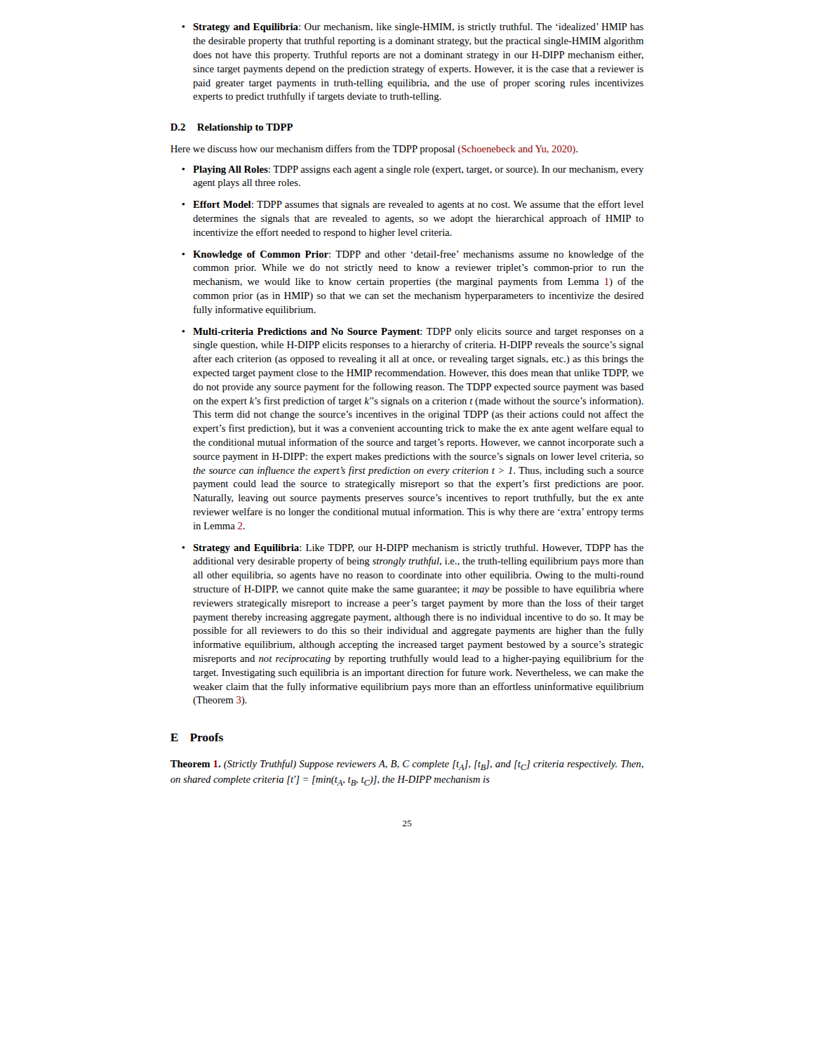Strategy and Equilibria: Our mechanism, like single-HMIM, is strictly truthful. The ‘idealized’ HMIP has the desirable property that truthful reporting is a dominant strategy, but the practical single-HMIM algorithm does not have this property. Truthful reports are not a dominant strategy in our H-DIPP mechanism either, since target payments depend on the prediction strategy of experts. However, it is the case that a reviewer is paid greater target payments in truth-telling equilibria, and the use of proper scoring rules incentivizes experts to predict truthfully if targets deviate to truth-telling.
D.2 Relationship to TDPP
Here we discuss how our mechanism differs from the TDPP proposal (Schoenebeck and Yu, 2020).
Playing All Roles: TDPP assigns each agent a single role (expert, target, or source). In our mechanism, every agent plays all three roles.
Effort Model: TDPP assumes that signals are revealed to agents at no cost. We assume that the effort level determines the signals that are revealed to agents, so we adopt the hierarchical approach of HMIP to incentivize the effort needed to respond to higher level criteria.
Knowledge of Common Prior: TDPP and other ‘detail-free’ mechanisms assume no knowledge of the common prior. While we do not strictly need to know a reviewer triplet’s common-prior to run the mechanism, we would like to know certain properties (the marginal payments from Lemma 1) of the common prior (as in HMIP) so that we can set the mechanism hyperparameters to incentivize the desired fully informative equilibrium.
Multi-criteria Predictions and No Source Payment: TDPP only elicits source and target responses on a single question, while H-DIPP elicits responses to a hierarchy of criteria. H-DIPP reveals the source’s signal after each criterion (as opposed to revealing it all at once, or revealing target signals, etc.) as this brings the expected target payment close to the HMIP recommendation. However, this does mean that unlike TDPP, we do not provide any source payment for the following reason. The TDPP expected source payment was based on the expert k’s first prediction of target k′’s signals on a criterion t (made without the source’s information). This term did not change the source’s incentives in the original TDPP (as their actions could not affect the expert’s first prediction), but it was a convenient accounting trick to make the ex ante agent welfare equal to the conditional mutual information of the source and target’s reports. However, we cannot incorporate such a source payment in H-DIPP: the expert makes predictions with the source’s signals on lower level criteria, so the source can influence the expert’s first prediction on every criterion t > 1. Thus, including such a source payment could lead the source to strategically misreport so that the expert’s first predictions are poor. Naturally, leaving out source payments preserves source’s incentives to report truthfully, but the ex ante reviewer welfare is no longer the conditional mutual information. This is why there are ‘extra’ entropy terms in Lemma 2.
Strategy and Equilibria: Like TDPP, our H-DIPP mechanism is strictly truthful. However, TDPP has the additional very desirable property of being strongly truthful, i.e., the truth-telling equilibrium pays more than all other equilibria, so agents have no reason to coordinate into other equilibria. Owing to the multi-round structure of H-DIPP, we cannot quite make the same guarantee; it may be possible to have equilibria where reviewers strategically misreport to increase a peer’s target payment by more than the loss of their target payment thereby increasing aggregate payment, although there is no individual incentive to do so. It may be possible for all reviewers to do this so their individual and aggregate payments are higher than the fully informative equilibrium, although accepting the increased target payment bestowed by a source’s strategic misreports and not reciprocating by reporting truthfully would lead to a higher-paying equilibrium for the target. Investigating such equilibria is an important direction for future work. Nevertheless, we can make the weaker claim that the fully informative equilibrium pays more than an effortless uninformative equilibrium (Theorem 3).
EProofs
Theorem 1. (Strictly Truthful) Suppose reviewers A, B, C complete [tA], [tB], and [tC] criteria respectively. Then, on shared complete criteria [t′] = [min(tA, tB, tC)], the H-DIPP mechanism is
25